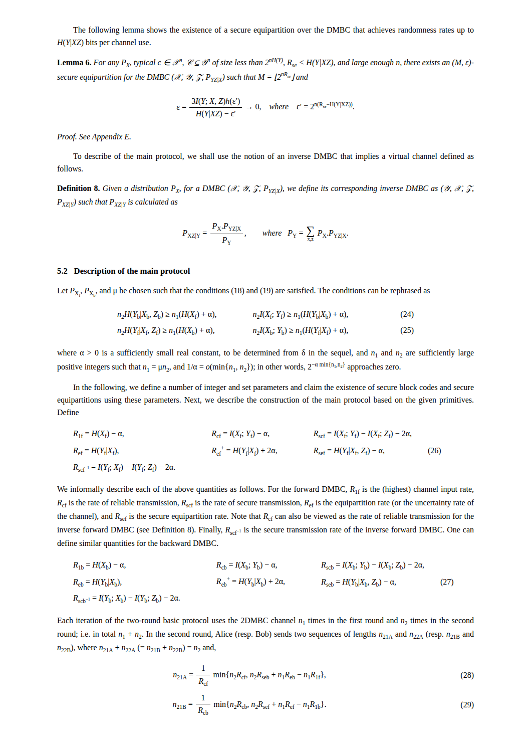The following lemma shows the existence of a secure equipartition over the DMBC that achieves randomness rates up to H(Y|XZ) bits per channel use.
Lemma 6. For any PX, typical c ∈ 𝒳n, 𝒞 ⊆ 𝒴n of size less than 2nH(Y), Rse < H(Y|XZ), and large enough n, there exists an (M, ε)-secure equipartition for the DMBC (𝒳, 𝒴, 𝒵, PYZ|X) such that M = ⌊2nRse⌋ and
ε = 3I(Y; X, Z)h(ε′) H(Y|XZ) − ε′ → 0, where ε′ = 2n(Rse−H(Y|XZ)).
Proof. See Appendix E.
To describe of the main protocol, we shall use the notion of an inverse DMBC that implies a virtual channel defined as follows.
Definition 8. Given a distribution PX, for a DMBC (𝒳, 𝒴, 𝒵, PYZ|X), we define its corresponding inverse DMBC as (𝒴, 𝒳, 𝒵, PXZ|Y) such that PXZ|Y is calculated as
PXZ|Y = PX.PYZ|X PY, where PY = ∑x,z PX.PYZ|X.
5.2 Description of the main protocol
Let PXf, PXb, and μ be chosen such that the conditions (18) and (19) are satisfied. The conditions can be rephrased as
| n 2 H ( Y b / X b , Z b ) ≥ n 1 ( H ( X f ) + α), | n 2 I ( X f ; Y f ) ≥ n 1 ( H ( Y b / X b ) + α), | (24) |
| n 2 H ( Y f / X f , Z f ) ≥ n 1 ( H ( X b ) + α), | n 2 I ( X b ; Y b ) ≥ n 1 ( H ( Y f / X f ) + α), | (25) |
where α > 0 is a sufficiently small real constant, to be determined from δ in the sequel, and n1 and n2 are sufficiently large positive integers such that n1 = μn2, and 1/α = o(min{n1, n2}); in other words, 2−α min{n1,n2} approaches zero.
In the following, we define a number of integer and set parameters and claim the existence of secure block codes and secure equipartitions using these parameters. Next, we describe the construction of the main protocol based on the given primitives. Define
| R 1f = H ( X f ) − α, | R cf = I ( X f ; Y f ) − α, | R scf = I ( X f ; Y f ) − I ( X f ; Z f ) − 2α, | |
| R ef = H ( Y f / X f ), | R ef + = H ( Y f / X f ) + 2α, | R sef = H ( Y f / X f , Z f ) − α, | (26) |
| R scf −1 = I ( Y f ; X f ) − I ( Y f ; Z f ) − 2α. | | | |
We informally describe each of the above quantities as follows. For the forward DMBC, R1f is the (highest) channel input rate, Rcf is the rate of reliable transmission, Rscf is the rate of secure transmission, Ref is the equipartition rate (or the uncertainty rate of the channel), and Rsef is the secure equipartition rate. Note that Rcf can also be viewed as the rate of reliable transmission for the inverse forward DMBC (see Definition 8). Finally, Rscf−1 is the secure transmission rate of the inverse forward DMBC. One can define similar quantities for the backward DMBC.
| R 1b = H ( X b ) − α, | R cb = I ( X b ; Y b ) − α, | R scb = I ( X b ; Y b ) − I ( X b ; Z b ) − 2α, | |
| R eb = H ( Y b / X b ), | R eb + = H ( Y b / X b ) + 2α, | R seb = H ( Y b / X b , Z b ) − α, | (27) |
| R scb −1 = I ( Y b ; X b ) − I ( Y b ; Z b ) − 2α. | | | |
Each iteration of the two-round basic protocol uses the 2DMBC channel n1 times in the first round and n2 times in the second round; i.e. in total n1 + n2. In the second round, Alice (resp. Bob) sends two sequences of lengths n21A and n22A (resp. n21B and n22B), where n21A + n22A (= n21B + n22B) = n2 and,
n21A = 1 Rcf min{n2Rcf, n2Rseb + n1Reb − n1R1f},
(28)
n21B = 1 Rcb min{n2Rcb, n2Rsef + n1Ref − n1R1b}.
(29)